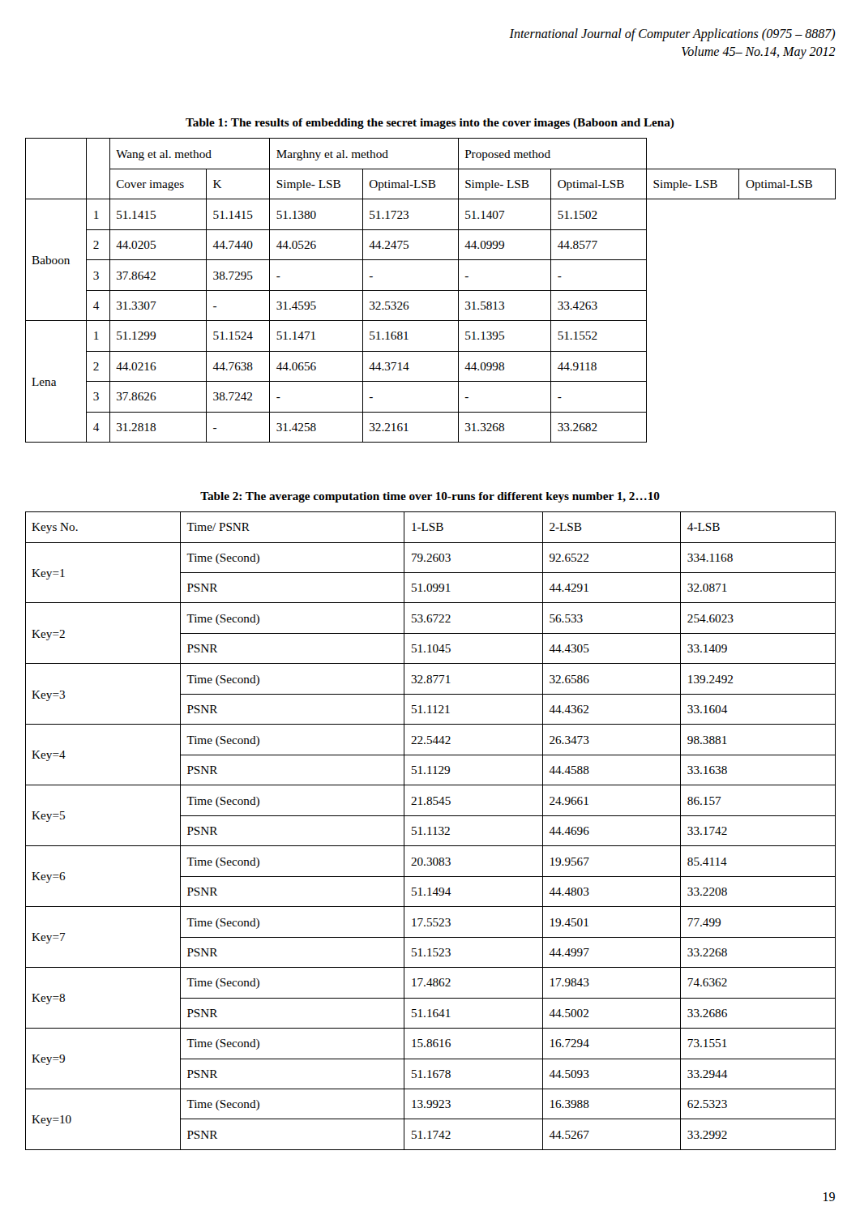International Journal of Computer Applications (0975 – 8887)
Volume 45– No.14, May 2012
Table 1: The results of embedding the secret images into the cover images (Baboon and Lena)
| | | Wang et al. method | Marghny et al. method | Proposed method |
| --- | --- | --- | --- | --- |
| Cover images | K | Simple- LSB | Optimal-LSB | Simple- LSB | Optimal-LSB | Simple- LSB | Optimal-LSB |
| Baboon | 1 | 51.1415 | 51.1415 | 51.1380 | 51.1723 | 51.1407 | 51.1502 |
| 2 | 44.0205 | 44.7440 | 44.0526 | 44.2475 | 44.0999 | 44.8577 |
| 3 | 37.8642 | 38.7295 | - | - | - | - |
| 4 | 31.3307 | - | 31.4595 | 32.5326 | 31.5813 | 33.4263 |
| Lena | 1 | 51.1299 | 51.1524 | 51.1471 | 51.1681 | 51.1395 | 51.1552 |
| 2 | 44.0216 | 44.7638 | 44.0656 | 44.3714 | 44.0998 | 44.9118 |
| 3 | 37.8626 | 38.7242 | - | - | - | - |
| 4 | 31.2818 | - | 31.4258 | 32.2161 | 31.3268 | 33.2682 |
Table 2: The average computation time over 10-runs for different keys number 1, 2…10
| Keys No. | Time/ PSNR | 1-LSB | 2-LSB | 4-LSB |
| --- | --- | --- | --- | --- |
| Key=1 | Time (Second) | 79.2603 | 92.6522 | 334.1168 |
| PSNR | 51.0991 | 44.4291 | 32.0871 |
| Key=2 | Time (Second) | 53.6722 | 56.533 | 254.6023 |
| PSNR | 51.1045 | 44.4305 | 33.1409 |
| Key=3 | Time (Second) | 32.8771 | 32.6586 | 139.2492 |
| PSNR | 51.1121 | 44.4362 | 33.1604 |
| Key=4 | Time (Second) | 22.5442 | 26.3473 | 98.3881 |
| PSNR | 51.1129 | 44.4588 | 33.1638 |
| Key=5 | Time (Second) | 21.8545 | 24.9661 | 86.157 |
| PSNR | 51.1132 | 44.4696 | 33.1742 |
| Key=6 | Time (Second) | 20.3083 | 19.9567 | 85.4114 |
| PSNR | 51.1494 | 44.4803 | 33.2208 |
| Key=7 | Time (Second) | 17.5523 | 19.4501 | 77.499 |
| PSNR | 51.1523 | 44.4997 | 33.2268 |
| Key=8 | Time (Second) | 17.4862 | 17.9843 | 74.6362 |
| PSNR | 51.1641 | 44.5002 | 33.2686 |
| Key=9 | Time (Second) | 15.8616 | 16.7294 | 73.1551 |
| PSNR | 51.1678 | 44.5093 | 33.2944 |
| Key=10 | Time (Second) | 13.9923 | 16.3988 | 62.5323 |
| PSNR | 51.1742 | 44.5267 | 33.2992 |
19